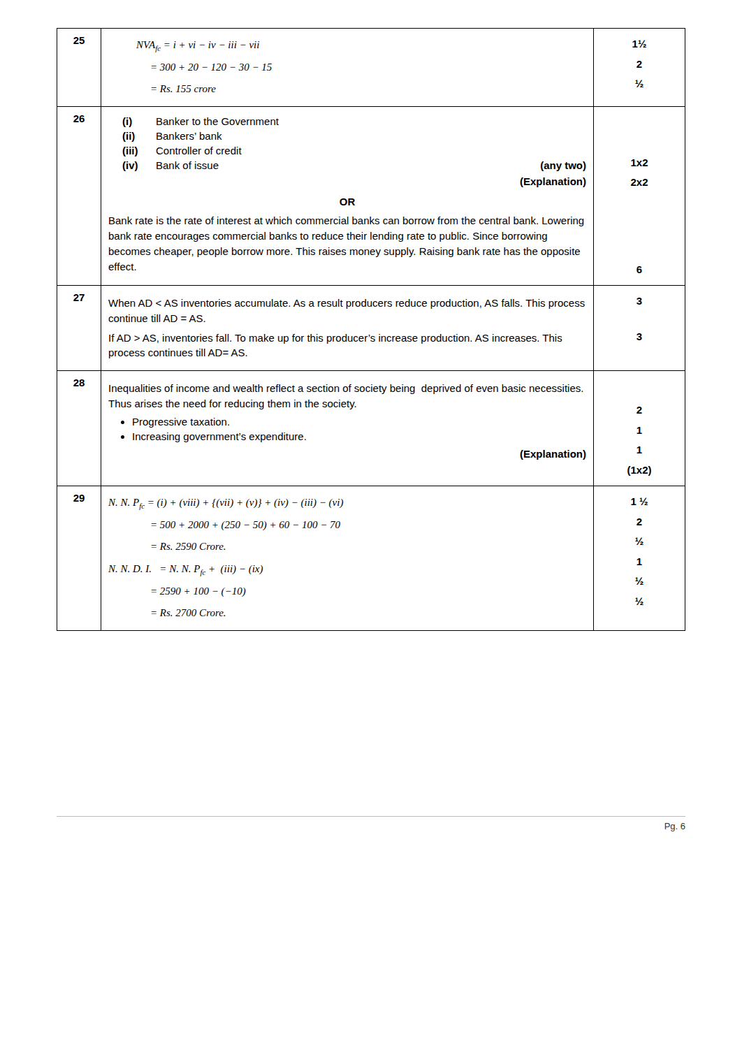| 25 | NVA fc = i + vi − iv − iii − vii = 300 + 20 − 120 − 30 − 15 = Rs. 155 crore | 1½ 2 ½ |
| 26 | (i) Banker to the Government (ii) Bankers’ bank (iii) Controller of credit (iv) Bank of issue (any two) (Explanation) OR Bank rate is the rate of interest at which commercial banks can borrow from the central bank. Lowering bank rate encourages commercial banks to reduce their lending rate to public. Since borrowing becomes cheaper, people borrow more. This raises money supply. Raising bank rate has the opposite effect. | 1x2 2x2 6 |
| 27 | When AD < AS inventories accumulate. As a result producers reduce production, AS falls. This process continue till AD = AS. If AD > AS, inventories fall. To make up for this producer’s increase production. AS increases. This process continues till AD= AS. | 3 3 |
| 28 | Inequalities of income and wealth reflect a section of society being deprived of even basic necessities. Thus arises the need for reducing them in the society. Progressive taxation. Increasing government’s expenditure. (Explanation) | 2 1 1 (1x2) |
| 29 | N. N. P fc = (i) + (viii) + {(vii) + (v)} + (iv) − (iii) − (vi) = 500 + 2000 + (250 − 50) + 60 − 100 − 70 = Rs. 2590 Crore. N. N. D. I. = N. N. P fc + (iii) − (ix) = 2590 + 100 − (−10) = Rs. 2700 Crore. | 1 ½ 2 ½ 1 ½ ½ |
Pg. 6